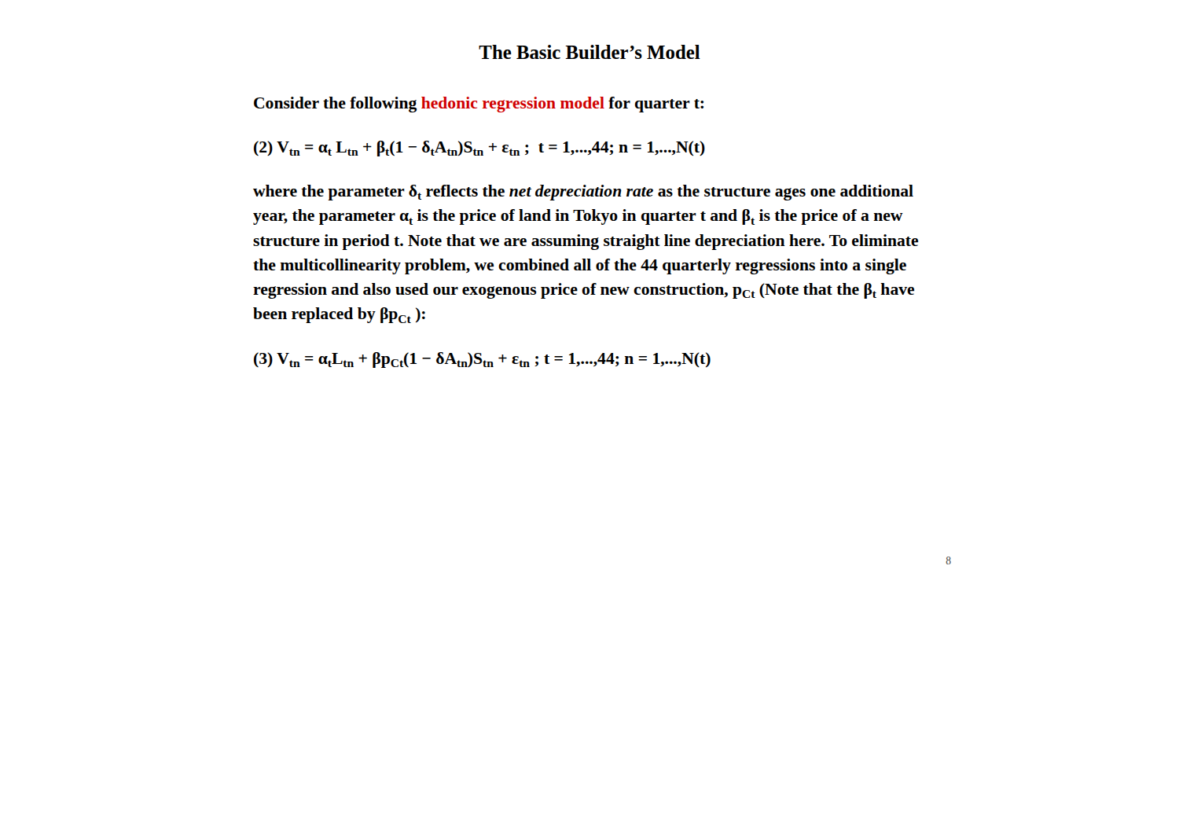The Basic Builder’s Model
Consider the following hedonic regression model for quarter t:
(2) Vtn = αt Ltn + βt(1 − δtAtn)Stn + εtn ; t = 1,...,44; n = 1,...,N(t)
where the parameter δt reflects the net depreciation rate as the structure ages one additional year, the parameter αt is the price of land in Tokyo in quarter t and βt is the price of a new structure in period t. Note that we are assuming straight line depreciation here. To eliminate the multicollinearity problem, we combined all of the 44 quarterly regressions into a single regression and also used our exogenous price of new construction, pCt (Note that the βt have been replaced by βpCt ):
(3) Vtn = αtLtn + βpCt(1 − δAtn)Stn + εtn ; t = 1,...,44; n = 1,...,N(t)
8